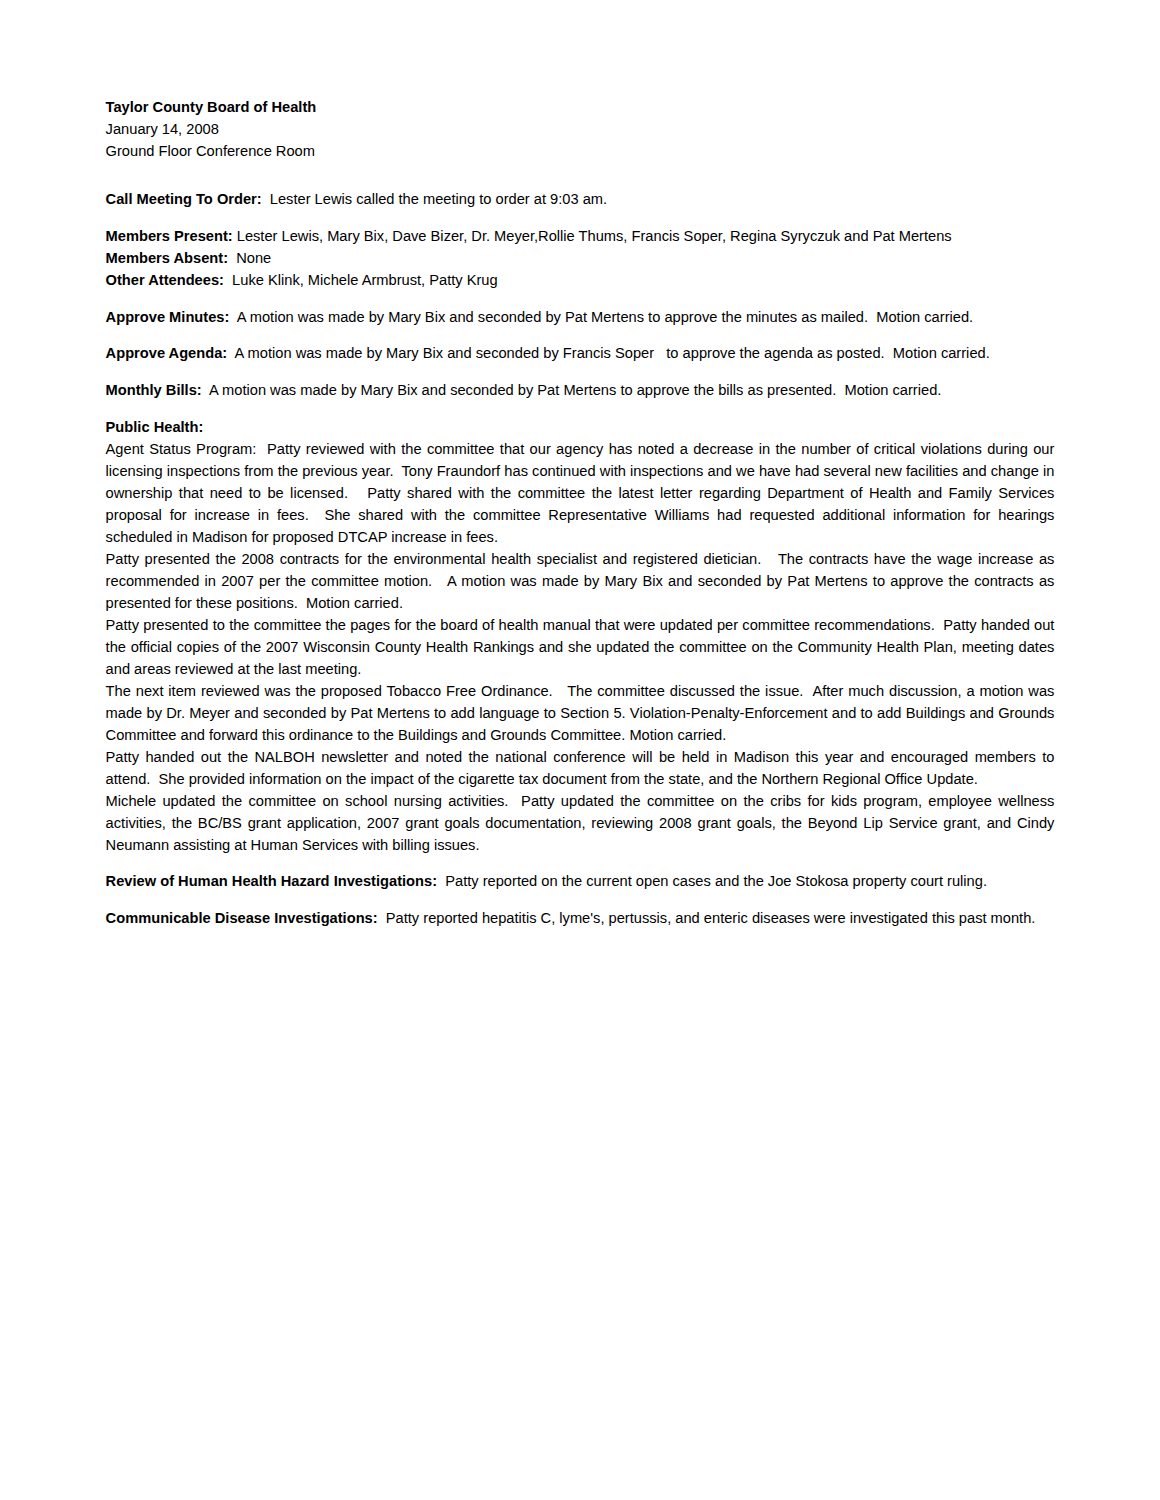Taylor County Board of Health
January 14, 2008
Ground Floor Conference Room
Call Meeting To Order: Lester Lewis called the meeting to order at 9:03 am.
Members Present: Lester Lewis, Mary Bix, Dave Bizer, Dr. Meyer,Rollie Thums, Francis Soper, Regina Syryczuk and Pat Mertens
Members Absent: None
Other Attendees: Luke Klink, Michele Armbrust, Patty Krug
Approve Minutes: A motion was made by Mary Bix and seconded by Pat Mertens to approve the minutes as mailed. Motion carried.
Approve Agenda: A motion was made by Mary Bix and seconded by Francis Soper to approve the agenda as posted. Motion carried.
Monthly Bills: A motion was made by Mary Bix and seconded by Pat Mertens to approve the bills as presented. Motion carried.
Public Health:
Agent Status Program: Patty reviewed with the committee that our agency has noted a decrease in the number of critical violations during our licensing inspections from the previous year. Tony Fraundorf has continued with inspections and we have had several new facilities and change in ownership that need to be licensed. Patty shared with the committee the latest letter regarding Department of Health and Family Services proposal for increase in fees. She shared with the committee Representative Williams had requested additional information for hearings scheduled in Madison for proposed DTCAP increase in fees.
Patty presented the 2008 contracts for the environmental health specialist and registered dietician. The contracts have the wage increase as recommended in 2007 per the committee motion. A motion was made by Mary Bix and seconded by Pat Mertens to approve the contracts as presented for these positions. Motion carried.
Patty presented to the committee the pages for the board of health manual that were updated per committee recommendations. Patty handed out the official copies of the 2007 Wisconsin County Health Rankings and she updated the committee on the Community Health Plan, meeting dates and areas reviewed at the last meeting.
The next item reviewed was the proposed Tobacco Free Ordinance. The committee discussed the issue. After much discussion, a motion was made by Dr. Meyer and seconded by Pat Mertens to add language to Section 5. Violation-Penalty-Enforcement and to add Buildings and Grounds Committee and forward this ordinance to the Buildings and Grounds Committee. Motion carried.
Patty handed out the NALBOH newsletter and noted the national conference will be held in Madison this year and encouraged members to attend. She provided information on the impact of the cigarette tax document from the state, and the Northern Regional Office Update.
Michele updated the committee on school nursing activities. Patty updated the committee on the cribs for kids program, employee wellness activities, the BC/BS grant application, 2007 grant goals documentation, reviewing 2008 grant goals, the Beyond Lip Service grant, and Cindy Neumann assisting at Human Services with billing issues.
Review of Human Health Hazard Investigations: Patty reported on the current open cases and the Joe Stokosa property court ruling.
Communicable Disease Investigations: Patty reported hepatitis C, lyme's, pertussis, and enteric diseases were investigated this past month.